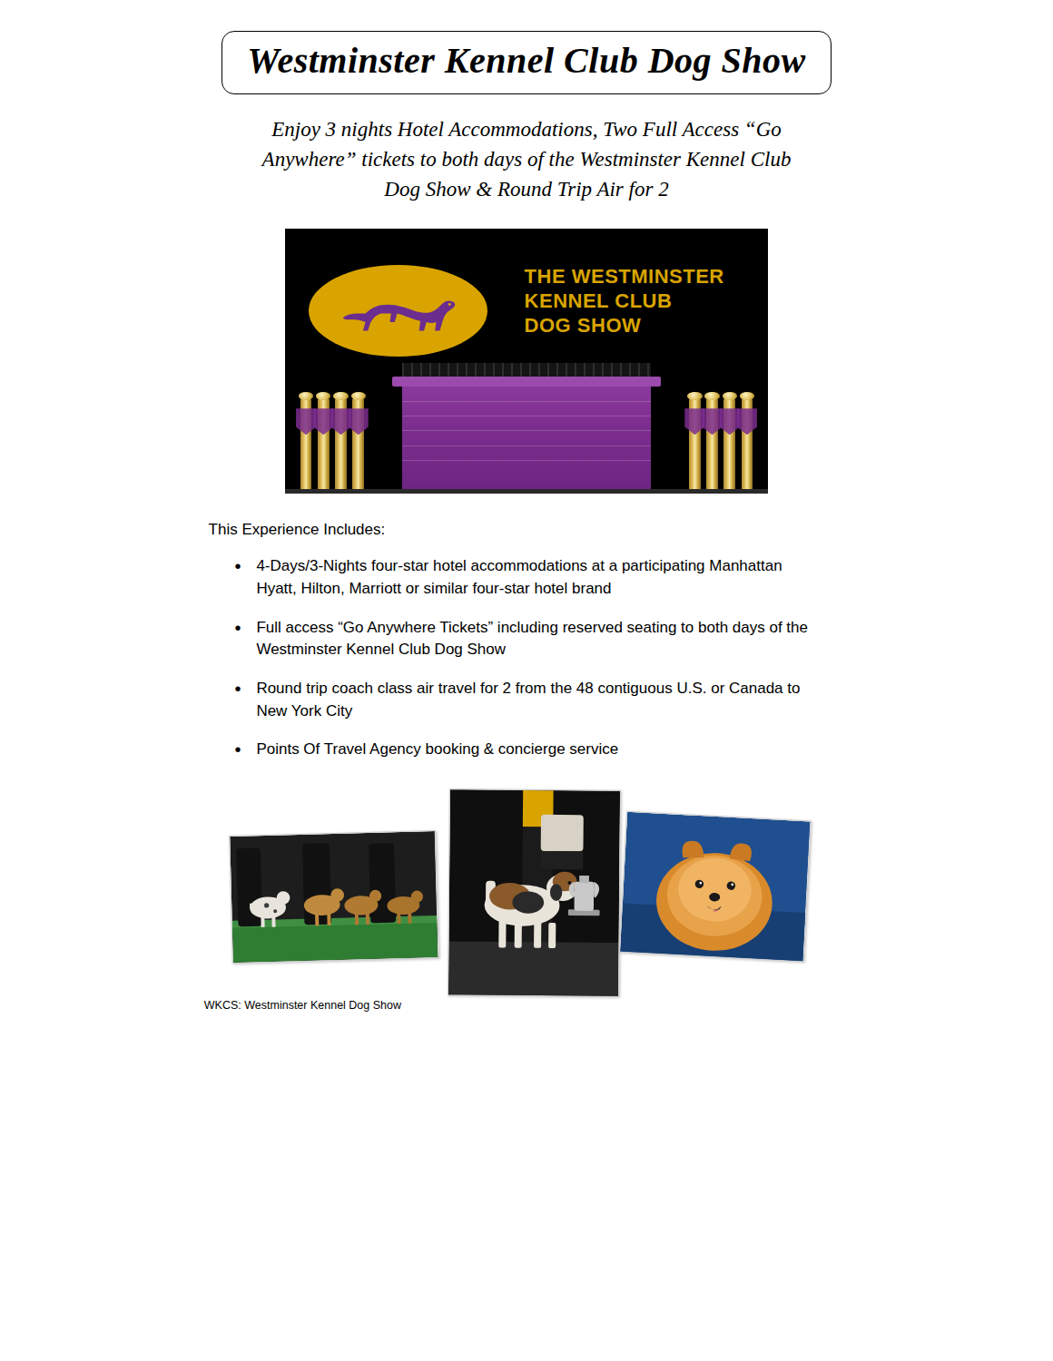Westminster Kennel Club Dog Show
Enjoy 3 nights Hotel Accommodations, Two Full Access “Go Anywhere” tickets to both days of the Westminster Kennel Club Dog Show & Round Trip Air for 2
THE WESTMINSTER
KENNEL CLUB
DOG SHOW
This Experience Includes:
4-Days/3-Nights four-star hotel accommodations at a participating Manhattan Hyatt, Hilton, Marriott or similar four-star hotel brand
Full access “Go Anywhere Tickets” including reserved seating to both days of the Westminster Kennel Club Dog Show
Round trip coach class air travel for 2 from the 48 contiguous U.S. or Canada to New York City
Points Of Travel Agency booking & concierge service
WKCS: Westminster Kennel Dog Show